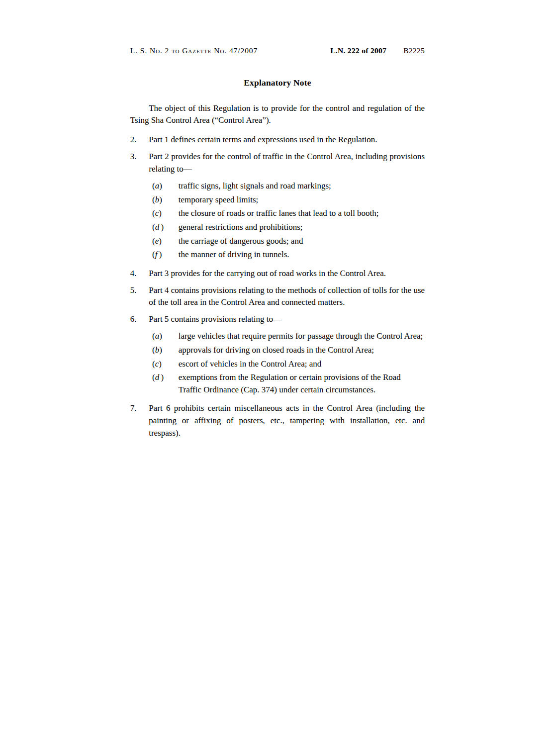L. S. No. 2 to Gazette No. 47/2007 L.N. 222 of 2007 B2225
Explanatory Note
The object of this Regulation is to provide for the control and regulation of the Tsing Sha Control Area (“Control Area”).
2. Part 1 defines certain terms and expressions used in the Regulation.
3. Part 2 provides for the control of traffic in the Control Area, including provisions relating to—
(a) traffic signs, light signals and road markings;
(b) temporary speed limits;
(c) the closure of roads or traffic lanes that lead to a toll booth;
(d ) general restrictions and prohibitions;
(e) the carriage of dangerous goods; and
(f ) the manner of driving in tunnels.
4. Part 3 provides for the carrying out of road works in the Control Area.
5. Part 4 contains provisions relating to the methods of collection of tolls for the use of the toll area in the Control Area and connected matters.
6. Part 5 contains provisions relating to—
(a) large vehicles that require permits for passage through the Control Area;
(b) approvals for driving on closed roads in the Control Area;
(c) escort of vehicles in the Control Area; and
(d ) exemptions from the Regulation or certain provisions of the Road Traffic Ordinance (Cap. 374) under certain circumstances.
7. Part 6 prohibits certain miscellaneous acts in the Control Area (including the painting or affixing of posters, etc., tampering with installation, etc. and trespass).